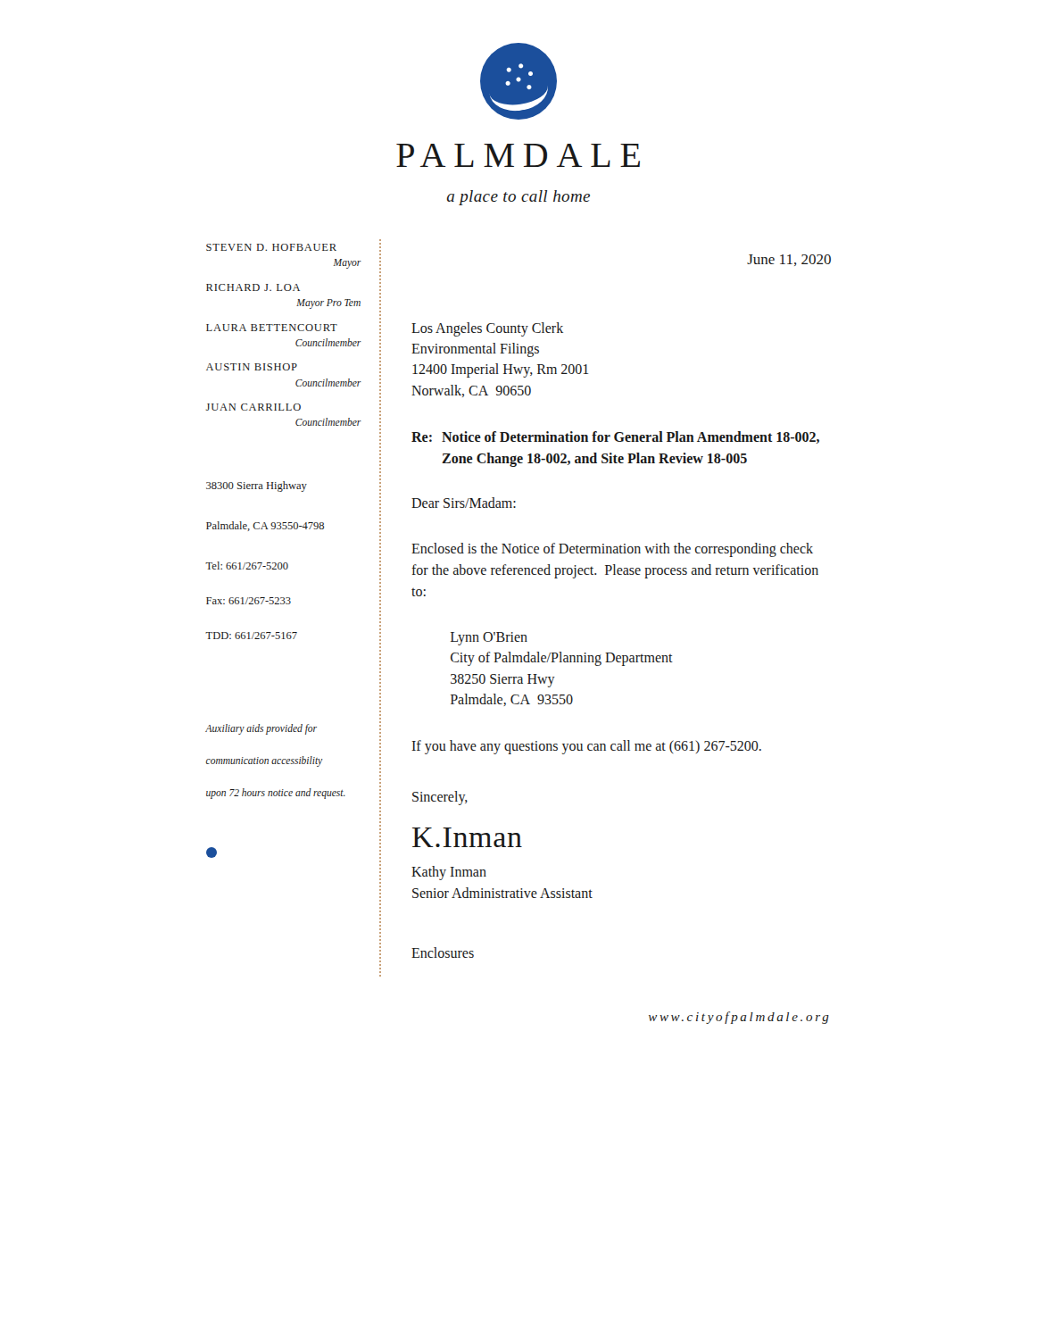®
PALMDALE
a place to call home
Steven D. Hofbauer Mayor
Richard J. Loa Mayor Pro Tem
Laura Bettencourt Councilmember
Austin Bishop Councilmember
Juan Carrillo Councilmember
38300 Sierra Highway
Palmdale, CA 93550-4798
Tel: 661/267-5200
Fax: 661/267-5233
TDD: 661/267-5167
Auxiliary aids provided for
communication accessibility
upon 72 hours notice and request.
June 11, 2020
Los Angeles County Clerk
Environmental Filings
12400 Imperial Hwy, Rm 2001
Norwalk, CA 90650
Re: Notice of Determination for General Plan Amendment 18-002, Zone Change 18-002, and Site Plan Review 18-005
Dear Sirs/Madam:
Enclosed is the Notice of Determination with the corresponding check for the above referenced project. Please process and return verification to:
Lynn O'Brien
City of Palmdale/Planning Department
38250 Sierra Hwy
Palmdale, CA 93550
If you have any questions you can call me at (661) 267-5200.
Sincerely,
K.Inman
Kathy Inman Senior Administrative Assistant
Enclosures
www.cityofpalmdale.org